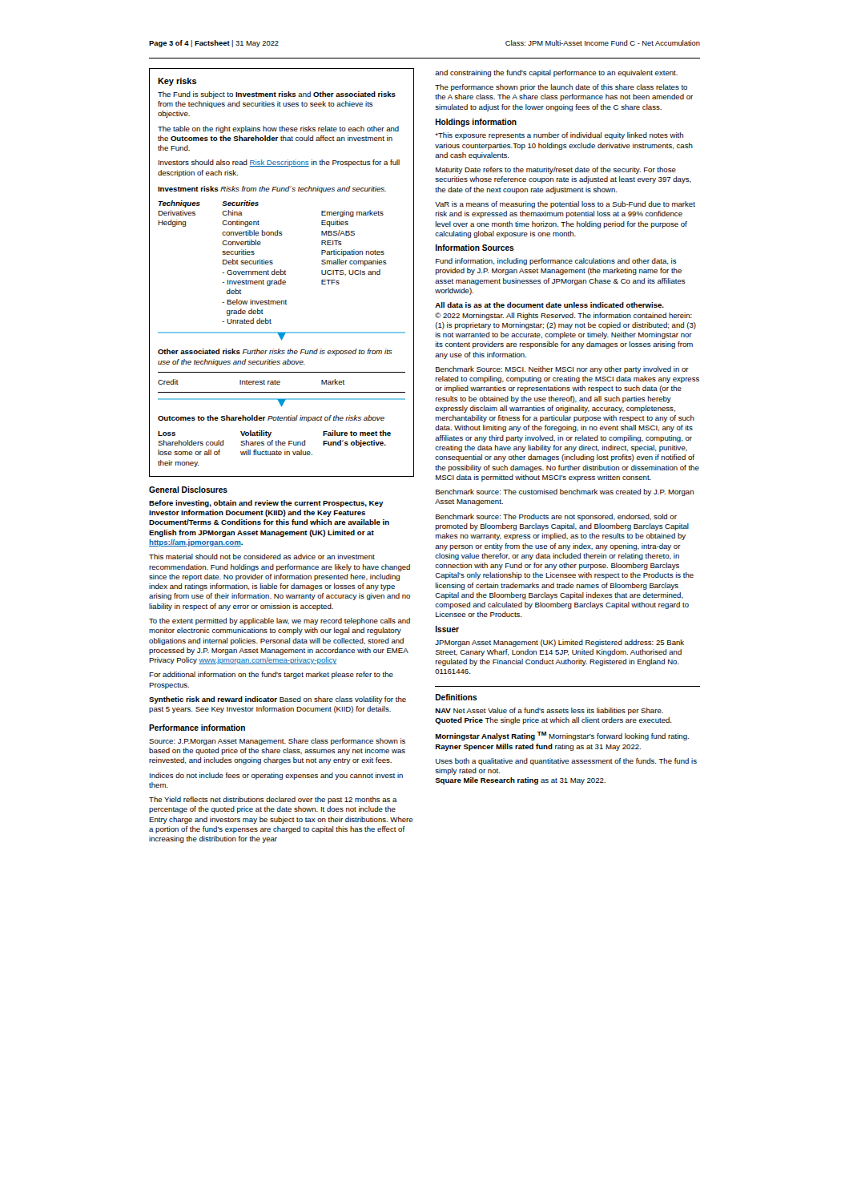Page 3 of 4 | Factsheet | 31 May 2022
Class: JPM Multi-Asset Income Fund C - Net Accumulation
Key risks
The Fund is subject to Investment risks and Other associated risks from the techniques and securities it uses to seek to achieve its objective.
The table on the right explains how these risks relate to each other and the Outcomes to the Shareholder that could affect an investment in the Fund.
Investors should also read Risk Descriptions in the Prospectus for a full description of each risk.
Investment risks Risks from the Fund´s techniques and securities.
| Techniques | Securities | |
| Derivatives Hedging | China Contingent convertible bonds Convertible securities Debt securities - Government debt - Investment grade debt - Below investment grade debt - Unrated debt | Emerging markets Equities MBS/ABS REITs Participation notes Smaller companies UCITS, UCIs and ETFs |
Other associated risks Further risks the Fund is exposed to from its use of the techniques and securities above.
| Credit | Interest rate | Market |
Outcomes to the Shareholder Potential impact of the risks above
| Loss Shareholders could lose some or all of their money. | Volatility Shares of the Fund will fluctuate in value. | Failure to meet the Fund´s objective. |
General Disclosures
Before investing, obtain and review the current Prospectus, Key Investor Information Document (KIID) and the Key Features Document/Terms & Conditions for this fund which are available in English from JPMorgan Asset Management (UK) Limited or at https://am.jpmorgan.com.
This material should not be considered as advice or an investment recommendation. Fund holdings and performance are likely to have changed since the report date. No provider of information presented here, including index and ratings information, is liable for damages or losses of any type arising from use of their information. No warranty of accuracy is given and no liability in respect of any error or omission is accepted.
To the extent permitted by applicable law, we may record telephone calls and monitor electronic communications to comply with our legal and regulatory obligations and internal policies. Personal data will be collected, stored and processed by J.P. Morgan Asset Management in accordance with our EMEA Privacy Policy www.jpmorgan.com/emea-privacy-policy
For additional information on the fund's target market please refer to the Prospectus.
Synthetic risk and reward indicator Based on share class volatility for the past 5 years. See Key Investor Information Document (KIID) for details.
Performance information
Source: J.P.Morgan Asset Management. Share class performance shown is based on the quoted price of the share class, assumes any net income was reinvested, and includes ongoing charges but not any entry or exit fees.
Indices do not include fees or operating expenses and you cannot invest in them.
The Yield reflects net distributions declared over the past 12 months as a percentage of the quoted price at the date shown. It does not include the Entry charge and investors may be subject to tax on their distributions. Where a portion of the fund's expenses are charged to capital this has the effect of increasing the distribution for the year
and constraining the fund's capital performance to an equivalent extent.
The performance shown prior the launch date of this share class relates to the A share class. The A share class performance has not been amended or simulated to adjust for the lower ongoing fees of the C share class.
Holdings information
*This exposure represents a number of individual equity linked notes with various counterparties.Top 10 holdings exclude derivative instruments, cash and cash equivalents.
Maturity Date refers to the maturity/reset date of the security. For those securities whose reference coupon rate is adjusted at least every 397 days, the date of the next coupon rate adjustment is shown.
VaR is a means of measuring the potential loss to a Sub-Fund due to market risk and is expressed as themaximum potential loss at a 99% confidence level over a one month time horizon. The holding period for the purpose of calculating global exposure is one month.
Information Sources
Fund information, including performance calculations and other data, is provided by J.P. Morgan Asset Management (the marketing name for the asset management businesses of JPMorgan Chase & Co and its affiliates worldwide).
All data is as at the document date unless indicated otherwise.
© 2022 Morningstar. All Rights Reserved. The information contained herein: (1) is proprietary to Morningstar; (2) may not be copied or distributed; and (3) is not warranted to be accurate, complete or timely. Neither Morningstar nor its content providers are responsible for any damages or losses arising from any use of this information.
Benchmark Source: MSCI. Neither MSCI nor any other party involved in or related to compiling, computing or creating the MSCI data makes any express or implied warranties or representations with respect to such data (or the results to be obtained by the use thereof), and all such parties hereby expressly disclaim all warranties of originality, accuracy, completeness, merchantability or fitness for a particular purpose with respect to any of such data. Without limiting any of the foregoing, in no event shall MSCI, any of its affiliates or any third party involved, in or related to compiling, computing, or creating the data have any liability for any direct, indirect, special, punitive, consequential or any other damages (including lost profits) even if notified of the possibility of such damages. No further distribution or dissemination of the MSCI data is permitted without MSCI's express written consent.
Benchmark source: The customised benchmark was created by J.P. Morgan Asset Management.
Benchmark source: The Products are not sponsored, endorsed, sold or promoted by Bloomberg Barclays Capital, and Bloomberg Barclays Capital makes no warranty, express or implied, as to the results to be obtained by any person or entity from the use of any index, any opening, intra-day or closing value therefor, or any data included therein or relating thereto, in connection with any Fund or for any other purpose. Bloomberg Barclays Capital's only relationship to the Licensee with respect to the Products is the licensing of certain trademarks and trade names of Bloomberg Barclays Capital and the Bloomberg Barclays Capital indexes that are determined, composed and calculated by Bloomberg Barclays Capital without regard to Licensee or the Products.
Issuer
JPMorgan Asset Management (UK) Limited Registered address: 25 Bank Street, Canary Wharf, London E14 5JP, United Kingdom. Authorised and regulated by the Financial Conduct Authority. Registered in England No. 01161446.
Definitions
NAV Net Asset Value of a fund's assets less its liabilities per Share.
Quoted Price The single price at which all client orders are executed.
Morningstar Analyst Rating TM Morningstar's forward looking fund rating.
Rayner Spencer Mills rated fund rating as at 31 May 2022.
Uses both a qualitative and quantitative assessment of the funds. The fund is simply rated or not.
Square Mile Research rating as at 31 May 2022.